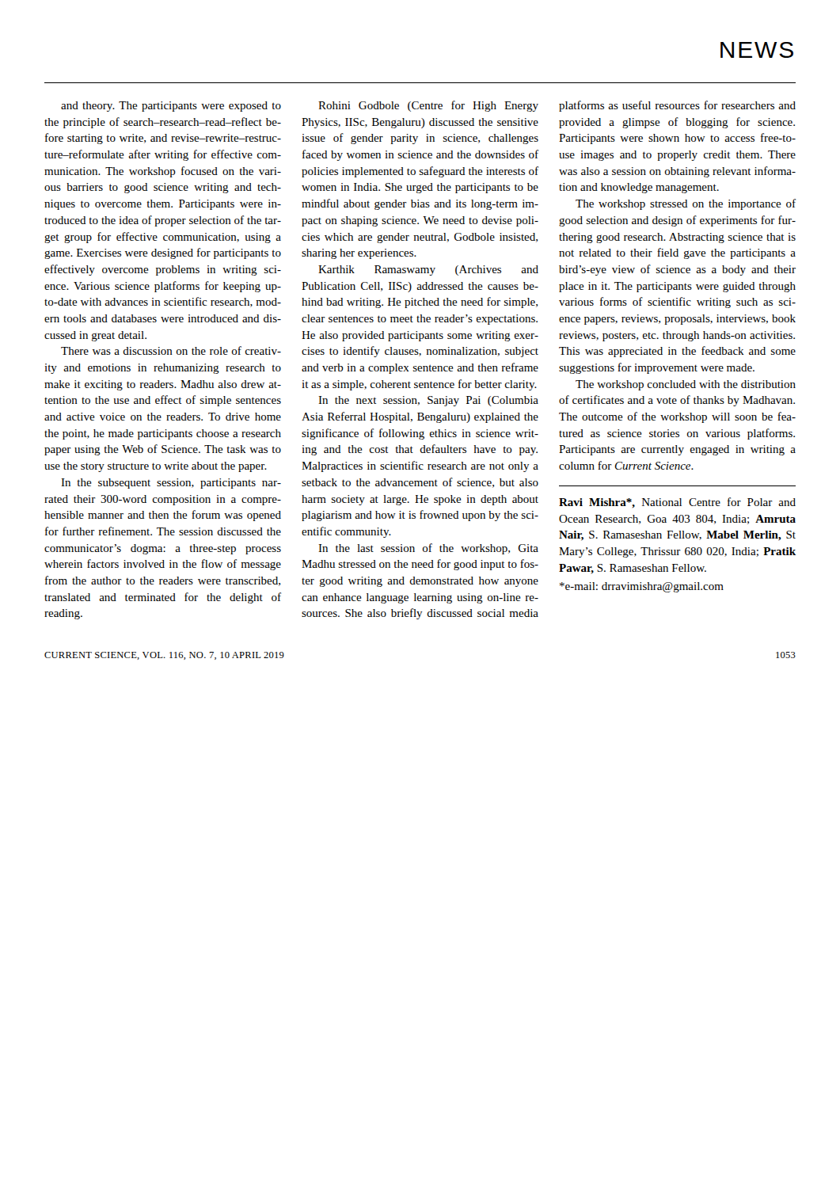NEWS
and theory. The participants were exposed to the principle of search–research–read–reflect before starting to write, and revise–rewrite–restructure–reformulate after writing for effective communication. The workshop focused on the various barriers to good science writing and techniques to overcome them. Participants were introduced to the idea of proper selection of the target group for effective communication, using a game. Exercises were designed for participants to effectively overcome problems in writing science. Various science platforms for keeping up-to-date with advances in scientific research, modern tools and databases were introduced and discussed in great detail.
There was a discussion on the role of creativity and emotions in rehumanizing research to make it exciting to readers. Madhu also drew attention to the use and effect of simple sentences and active voice on the readers. To drive home the point, he made participants choose a research paper using the Web of Science. The task was to use the story structure to write about the paper.
In the subsequent session, participants narrated their 300-word composition in a comprehensible manner and then the forum was opened for further refinement. The session discussed the communicator’s dogma: a three-step process wherein factors involved in the flow of message from the author to the readers were transcribed, translated and terminated for the delight of reading.
Rohini Godbole (Centre for High Energy Physics, IISc, Bengaluru) discussed the sensitive issue of gender parity in science, challenges faced by women in science and the downsides of policies implemented to safeguard the interests of women in India. She urged the participants to be mindful about gender bias and its long-term impact on shaping science. We need to devise policies which are gender neutral, Godbole insisted, sharing her experiences.
Karthik Ramaswamy (Archives and Publication Cell, IISc) addressed the causes behind bad writing. He pitched the need for simple, clear sentences to meet the reader’s expectations. He also provided participants some writing exercises to identify clauses, nominalization, subject and verb in a complex sentence and then reframe it as a simple, coherent sentence for better clarity.
In the next session, Sanjay Pai (Columbia Asia Referral Hospital, Bengaluru) explained the significance of following ethics in science writing and the cost that defaulters have to pay. Malpractices in scientific research are not only a setback to the advancement of science, but also harm society at large. He spoke in depth about plagiarism and how it is frowned upon by the scientific community.
In the last session of the workshop, Gita Madhu stressed on the need for good input to foster good writing and demonstrated how anyone can enhance language learning using on-line resources. She also briefly discussed social media platforms as useful resources for researchers and provided a glimpse of blogging for science. Participants were shown how to access free-to-use images and to properly credit them. There was also a session on obtaining relevant information and knowledge management.
The workshop stressed on the importance of good selection and design of experiments for furthering good research. Abstracting science that is not related to their field gave the participants a bird’s-eye view of science as a body and their place in it. The participants were guided through various forms of scientific writing such as science papers, reviews, proposals, interviews, book reviews, posters, etc. through hands-on activities. This was appreciated in the feedback and some suggestions for improvement were made.
The workshop concluded with the distribution of certificates and a vote of thanks by Madhavan. The outcome of the workshop will soon be featured as science stories on various platforms. Participants are currently engaged in writing a column for Current Science.
Ravi Mishra*, National Centre for Polar and Ocean Research, Goa 403 804, India; Amruta Nair, S. Ramaseshan Fellow, Mabel Merlin, St Mary’s College, Thrissur 680 020, India; Pratik Pawar, S. Ramaseshan Fellow.
*e-mail: drravimishra@gmail.com
Current Science, Vol. 116, No. 7, 10 April 2019
1053